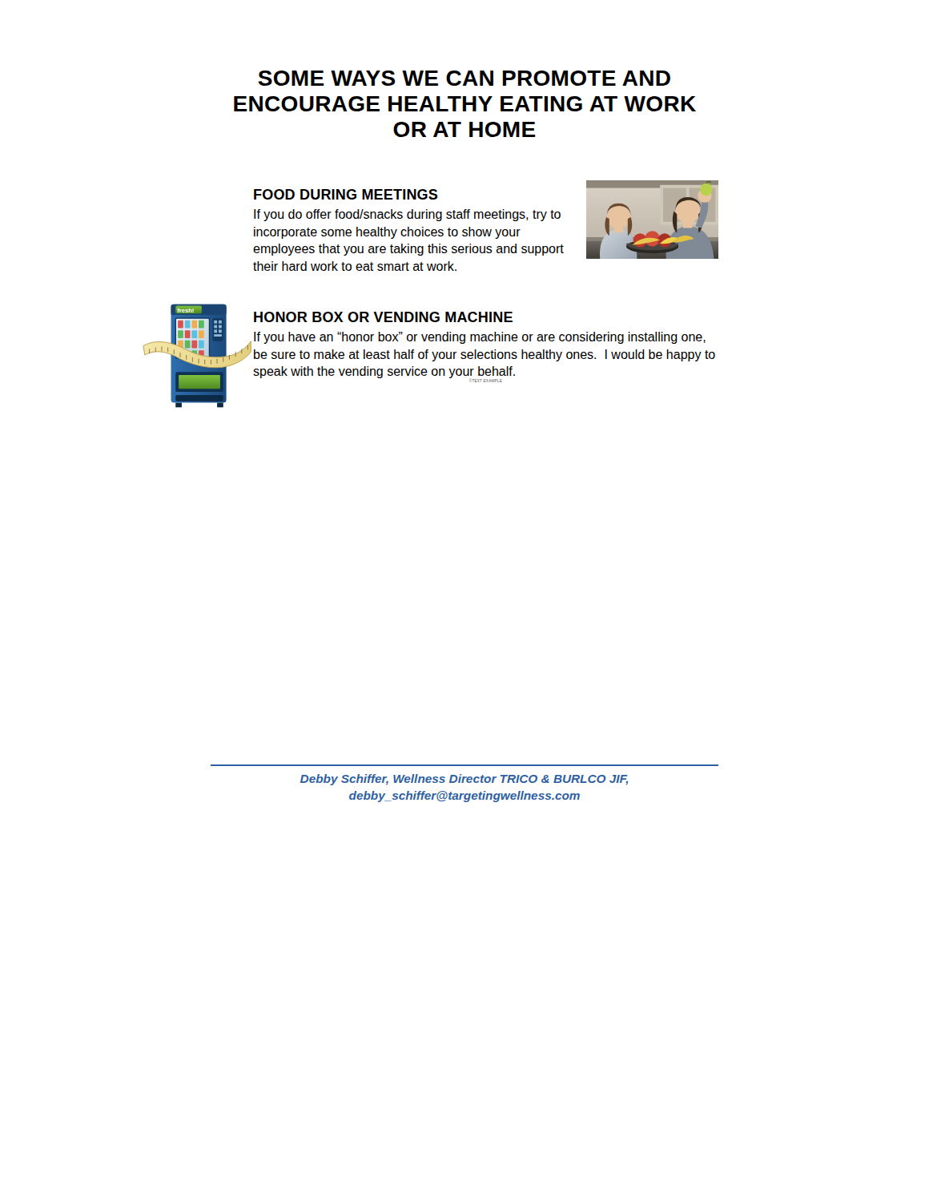Some ways we can promote and encourage healthy eating at work or at home
Food During Meetings
If you do offer food/snacks during staff meetings, try to incorporate some healthy choices to show your employees that you are taking this serious and support their hard work to eat smart at work.
fresh!
Honor Box or Vending Machine
If you have an “honor box” or vending machine or are considering installing one, be sure to make at least half of your selections healthy ones. I would be happy to speak with the vending service on your behalf.
©TEXT EXAMPLE
Debby Schiffer, Wellness Director TRICO & BURLCO JIF, debby_schiffer@targetingwellness.com